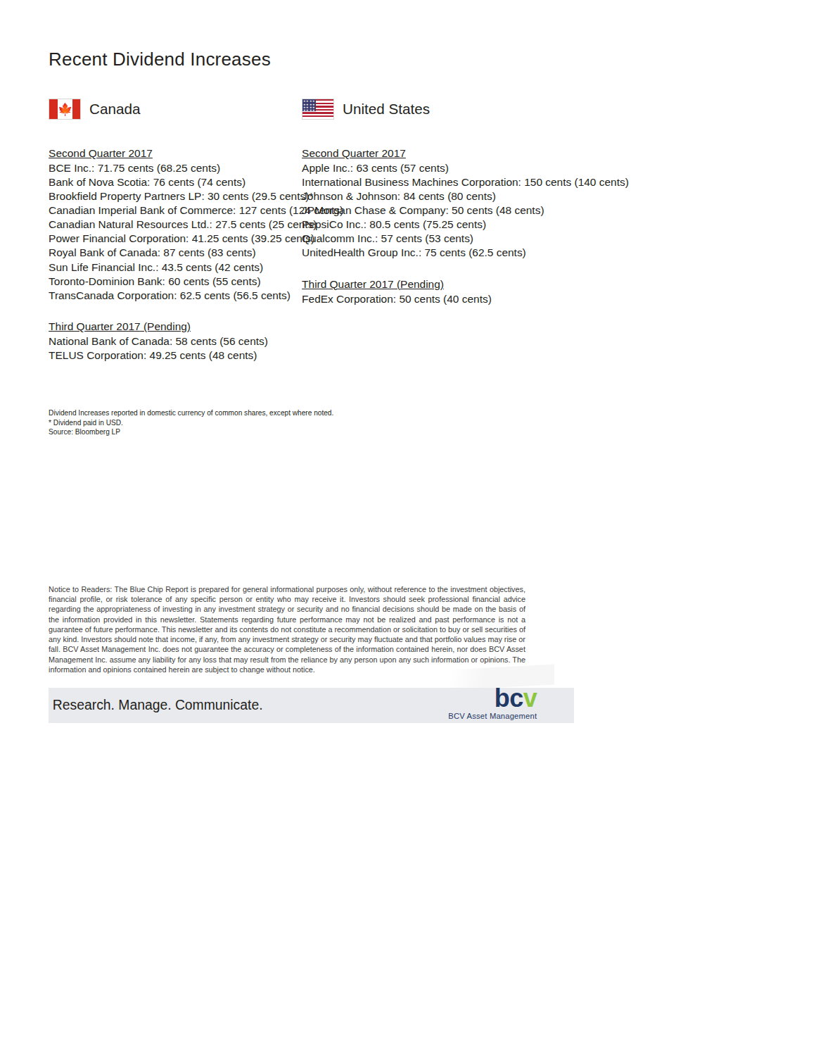Recent Dividend Increases
🍁
Canada
Second Quarter 2017
BCE Inc.: 71.75 cents (68.25 cents)
Bank of Nova Scotia: 76 cents (74 cents)
Brookfield Property Partners LP: 30 cents (29.5 cents)*
Canadian Imperial Bank of Commerce: 127 cents (124 cents)
Canadian Natural Resources Ltd.: 27.5 cents (25 cents)
Power Financial Corporation: 41.25 cents (39.25 cents)
Royal Bank of Canada: 87 cents (83 cents)
Sun Life Financial Inc.: 43.5 cents (42 cents)
Toronto-Dominion Bank: 60 cents (55 cents)
TransCanada Corporation: 62.5 cents (56.5 cents)
Third Quarter 2017 (Pending)
National Bank of Canada: 58 cents (56 cents)
TELUS Corporation: 49.25 cents (48 cents)
★★★★★★ ★★★★★ ★★★★★★ ★★★★★ ★★★★★★
United States
Second Quarter 2017
Apple Inc.: 63 cents (57 cents)
International Business Machines Corporation: 150 cents (140 cents)
Johnson & Johnson: 84 cents (80 cents)
JPMorgan Chase & Company: 50 cents (48 cents)
PepsiCo Inc.: 80.5 cents (75.25 cents)
Qualcomm Inc.: 57 cents (53 cents)
UnitedHealth Group Inc.: 75 cents (62.5 cents)
Third Quarter 2017 (Pending)
FedEx Corporation: 50 cents (40 cents)
Dividend Increases reported in domestic currency of common shares, except where noted.
* Dividend paid in USD.
Source: Bloomberg LP
Notice to Readers: The Blue Chip Report is prepared for general informational purposes only, without reference to the investment objectives, financial profile, or risk tolerance of any specific person or entity who may receive it. Investors should seek professional financial advice regarding the appropriateness of investing in any investment strategy or security and no financial decisions should be made on the basis of the information provided in this newsletter. Statements regarding future performance may not be realized and past performance is not a guarantee of future performance. This newsletter and its contents do not constitute a recommendation or solicitation to buy or sell securities of any kind. Investors should note that income, if any, from any investment strategy or security may fluctuate and that portfolio values may rise or fall. BCV Asset Management Inc. does not guarantee the accuracy or completeness of the information contained herein, nor does BCV Asset Management Inc. assume any liability for any loss that may result from the reliance by any person upon any such information or opinions. The information and opinions contained herein are subject to change without notice.
Research. Manage. Communicate.
bcv
BCV Asset Management